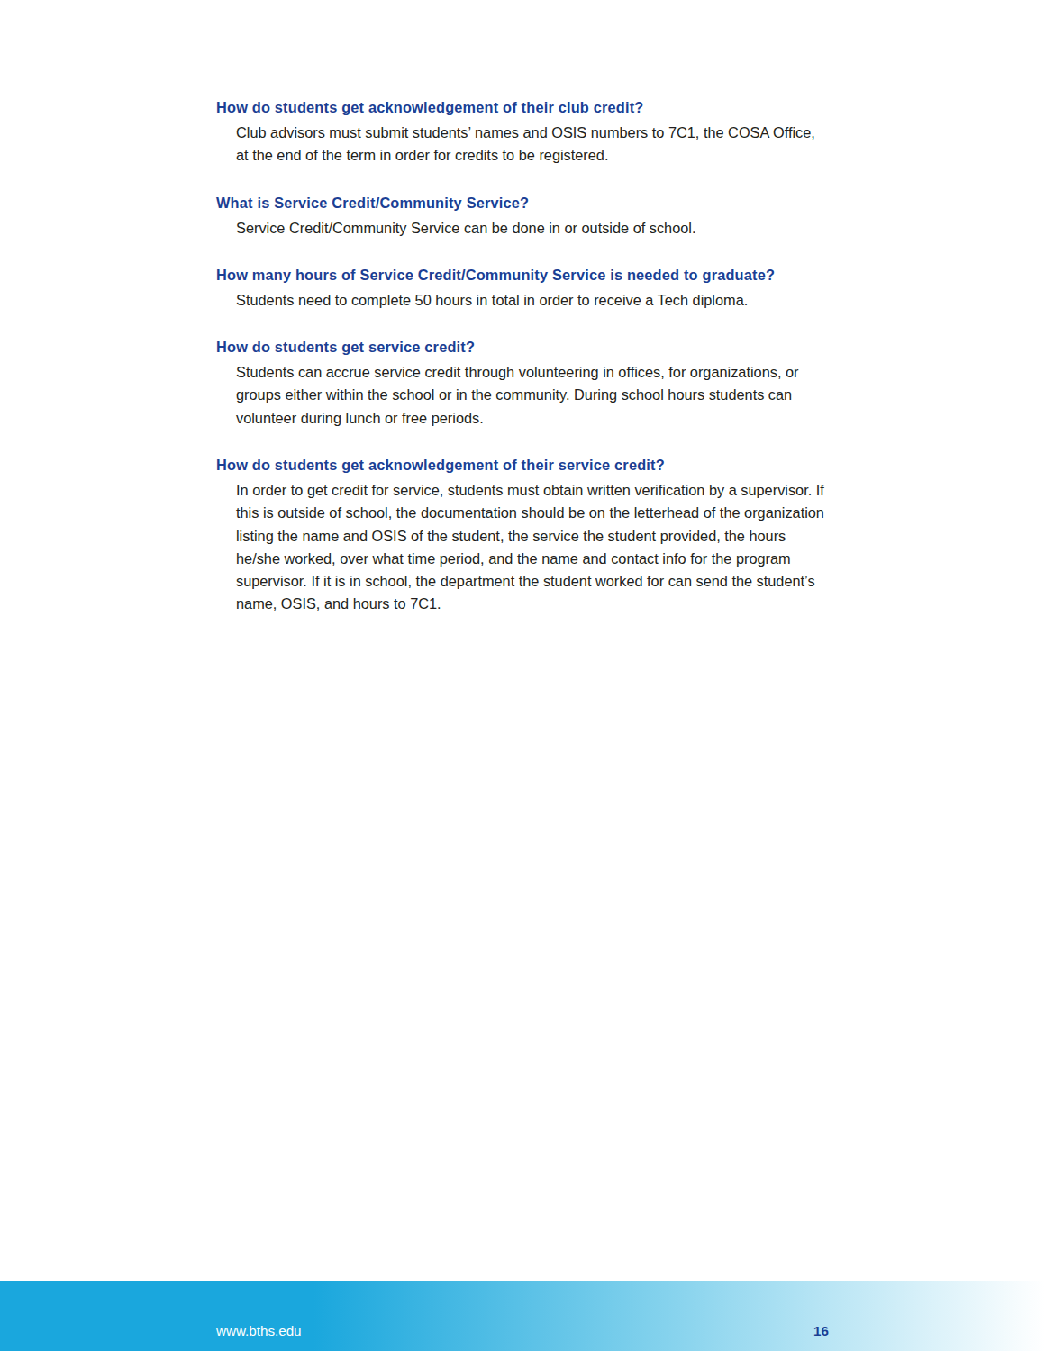How do students get acknowledgement of their club credit?
Club advisors must submit students’ names and OSIS numbers to 7C1, the COSA Office, at the end of the term in order for credits to be registered.
What is Service Credit/Community Service?
Service Credit/Community Service can be done in or outside of school.
How many hours of Service Credit/Community Service is needed to graduate?
Students need to complete 50 hours in total in order to receive a Tech diploma.
How do students get service credit?
Students can accrue service credit through volunteering in offices, for organizations, or groups either within the school or in the community. During school hours students can volunteer during lunch or free periods.
How do students get acknowledgement of their service credit?
In order to get credit for service, students must obtain written verification by a supervisor. If this is outside of school, the documentation should be on the letterhead of the organization listing the name and OSIS of the student, the service the student provided, the hours he/she worked, over what time period, and the name and contact info for the program supervisor. If it is in school, the department the student worked for can send the student’s name, OSIS, and hours to 7C1.
www.bths.edu 16